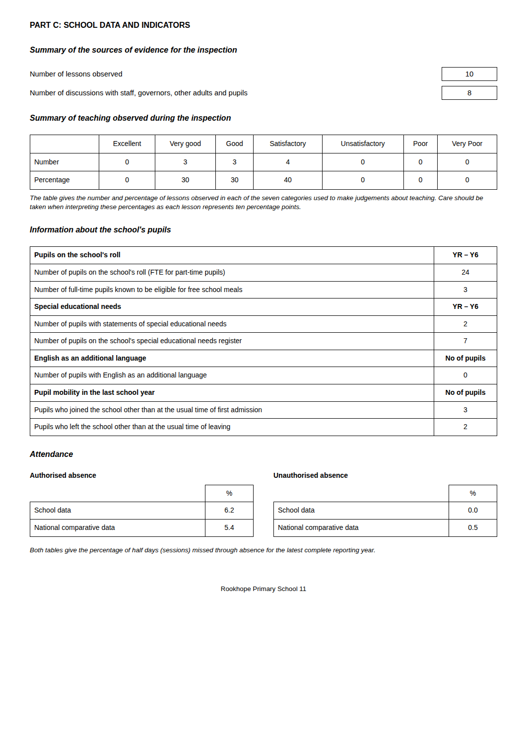PART C: SCHOOL DATA AND INDICATORS
Summary of the sources of evidence for the inspection
Number of lessons observed
10
Number of discussions with staff, governors, other adults and pupils
8
Summary of teaching observed during the inspection
| | Excellent | Very good | Good | Satisfactory | Unsatisfactory | Poor | Very Poor |
| --- | --- | --- | --- | --- | --- | --- | --- |
| Number | 0 | 3 | 3 | 4 | 0 | 0 | 0 |
| Percentage | 0 | 30 | 30 | 40 | 0 | 0 | 0 |
The table gives the number and percentage of lessons observed in each of the seven categories used to make judgements about teaching. Care should be taken when interpreting these percentages as each lesson represents ten percentage points.
Information about the school's pupils
| Pupils on the school's roll | YR – Y6 |
| Number of pupils on the school's roll (FTE for part-time pupils) | 24 |
| Number of full-time pupils known to be eligible for free school meals | 3 |
| Special educational needs | YR – Y6 |
| Number of pupils with statements of special educational needs | 2 |
| Number of pupils on the school's special educational needs register | 7 |
| English as an additional language | No of pupils |
| Number of pupils with English as an additional language | 0 |
| Pupil mobility in the last school year | No of pupils |
| Pupils who joined the school other than at the usual time of first admission | 3 |
| Pupils who left the school other than at the usual time of leaving | 2 |
Attendance
Authorised absence
| | % |
| --- | --- |
| School data | 6.2 |
| National comparative data | 5.4 |
Unauthorised absence
| | % |
| --- | --- |
| School data | 0.0 |
| National comparative data | 0.5 |
Both tables give the percentage of half days (sessions) missed through absence for the latest complete reporting year.
Rookhope Primary School 11